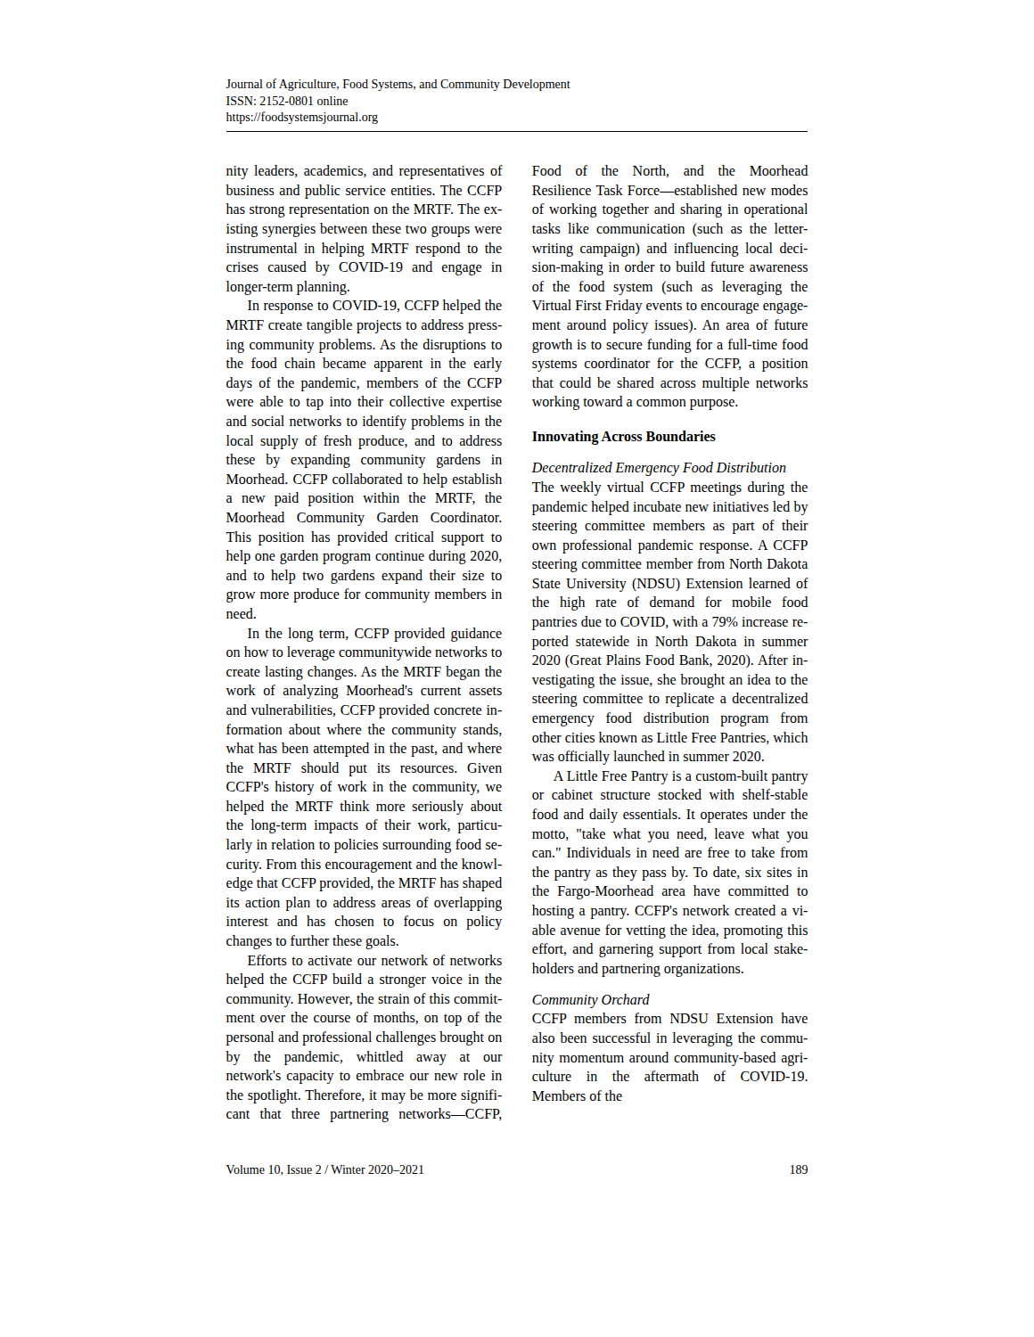Journal of Agriculture, Food Systems, and Community Development ISSN: 2152-0801 online https://foodsystemsjournal.org
nity leaders, academics, and representatives of business and public service entities. The CCFP has strong representation on the MRTF. The existing synergies between these two groups were instrumental in helping MRTF respond to the crises caused by COVID-19 and engage in longer-term planning.
In response to COVID-19, CCFP helped the MRTF create tangible projects to address pressing community problems. As the disruptions to the food chain became apparent in the early days of the pandemic, members of the CCFP were able to tap into their collective expertise and social networks to identify problems in the local supply of fresh produce, and to address these by expanding community gardens in Moorhead. CCFP collaborated to help establish a new paid position within the MRTF, the Moorhead Community Garden Coordinator. This position has provided critical support to help one garden program continue during 2020, and to help two gardens expand their size to grow more produce for community members in need.
In the long term, CCFP provided guidance on how to leverage communitywide networks to create lasting changes. As the MRTF began the work of analyzing Moorhead's current assets and vulnerabilities, CCFP provided concrete information about where the community stands, what has been attempted in the past, and where the MRTF should put its resources. Given CCFP's history of work in the community, we helped the MRTF think more seriously about the long-term impacts of their work, particularly in relation to policies surrounding food security. From this encouragement and the knowledge that CCFP provided, the MRTF has shaped its action plan to address areas of overlapping interest and has chosen to focus on policy changes to further these goals.
Efforts to activate our network of networks helped the CCFP build a stronger voice in the community. However, the strain of this commitment over the course of months, on top of the personal and professional challenges brought on by the pandemic, whittled away at our network's capacity to embrace our new role in the spotlight. Therefore, it may be more significant that three partnering networks—CCFP, Food of the North, and the Moorhead Resilience Task Force—established new modes of working together and sharing in operational tasks like communication (such as the letter-writing campaign) and influencing local decision-making in order to build future awareness of the food system (such as leveraging the Virtual First Friday events to encourage engagement around policy issues). An area of future growth is to secure funding for a full-time food systems coordinator for the CCFP, a position that could be shared across multiple networks working toward a common purpose.
Innovating Across Boundaries
Decentralized Emergency Food Distribution
The weekly virtual CCFP meetings during the pandemic helped incubate new initiatives led by steering committee members as part of their own professional pandemic response. A CCFP steering committee member from North Dakota State University (NDSU) Extension learned of the high rate of demand for mobile food pantries due to COVID, with a 79% increase reported statewide in North Dakota in summer 2020 (Great Plains Food Bank, 2020). After investigating the issue, she brought an idea to the steering committee to replicate a decentralized emergency food distribution program from other cities known as Little Free Pantries, which was officially launched in summer 2020.
A Little Free Pantry is a custom-built pantry or cabinet structure stocked with shelf-stable food and daily essentials. It operates under the motto, "take what you need, leave what you can." Individuals in need are free to take from the pantry as they pass by. To date, six sites in the Fargo-Moorhead area have committed to hosting a pantry. CCFP's network created a viable avenue for vetting the idea, promoting this effort, and garnering support from local stakeholders and partnering organizations.
Community Orchard
CCFP members from NDSU Extension have also been successful in leveraging the community momentum around community-based agriculture in the aftermath of COVID-19. Members of the
Volume 10, Issue 2 / Winter 2020–2021 189